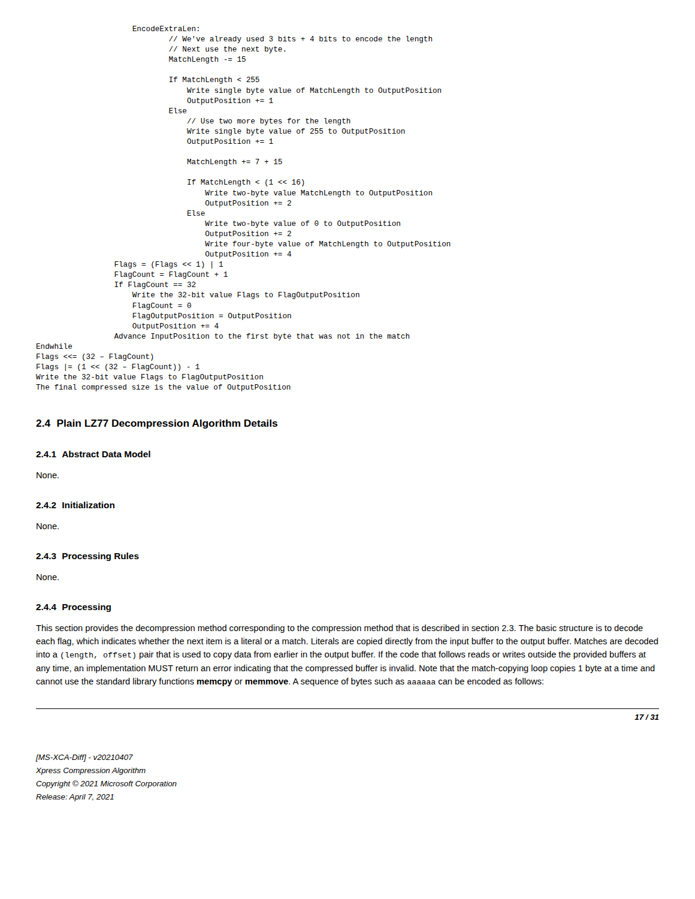EncodeExtraLen:
                // We've already used 3 bits + 4 bits to encode the length
                // Next use the next byte.
                MatchLength -= 15

                If MatchLength < 255
                    Write single byte value of MatchLength to OutputPosition
                    OutputPosition += 1
                Else
                    // Use two more bytes for the length
                    Write single byte value of 255 to OutputPosition
                    OutputPosition += 1

                    MatchLength += 7 + 15

                    If MatchLength < (1 << 16)
                        Write two-byte value MatchLength to OutputPosition
                        OutputPosition += 2
                    Else
                        Write two-byte value of 0 to OutputPosition
                        OutputPosition += 2
                        Write four-byte value of MatchLength to OutputPosition
                        OutputPosition += 4
    Flags = (Flags << 1) | 1
    FlagCount = FlagCount + 1
    If FlagCount == 32
        Write the 32-bit value Flags to FlagOutputPosition
        FlagCount = 0
        FlagOutputPosition = OutputPosition
        OutputPosition += 4
    Advance InputPosition to the first byte that was not in the match
Endwhile
Flags <<= (32 – FlagCount)
Flags |= (1 << (32 – FlagCount)) - 1
Write the 32-bit value Flags to FlagOutputPosition
The final compressed size is the value of OutputPosition
2.4 Plain LZ77 Decompression Algorithm Details
2.4.1 Abstract Data Model
None.
2.4.2 Initialization
None.
2.4.3 Processing Rules
None.
2.4.4 Processing
This section provides the decompression method corresponding to the compression method that is described in section 2.3. The basic structure is to decode each flag, which indicates whether the next item is a literal or a match. Literals are copied directly from the input buffer to the output buffer. Matches are decoded into a (length, offset) pair that is used to copy data from earlier in the output buffer. If the code that follows reads or writes outside the provided buffers at any time, an implementation MUST return an error indicating that the compressed buffer is invalid. Note that the match-copying loop copies 1 byte at a time and cannot use the standard library functions memcpy or memmove. A sequence of bytes such as aaaaaa can be encoded as follows:
17 / 31
[MS-XCA-Diff] - v20210407
Xpress Compression Algorithm
Copyright © 2021 Microsoft Corporation
Release: April 7, 2021